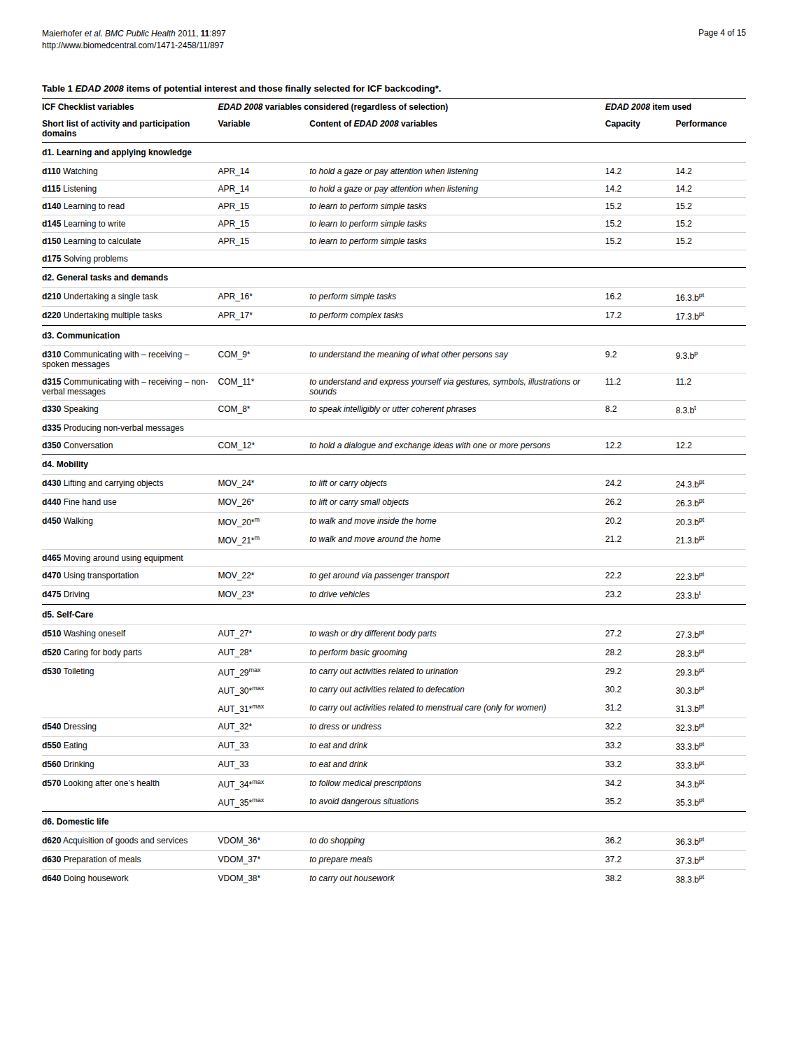Maierhofer et al. BMC Public Health 2011, 11:897
http://www.biomedcentral.com/1471-2458/11/897
Page 4 of 15
Table 1 EDAD 2008 items of potential interest and those finally selected for ICF backcoding*.
| ICF Checklist variables | EDAD 2008 variables considered (regardless of selection) | EDAD 2008 item used |
| --- | --- | --- |
| Short list of activity and participation domains | Variable | Content of EDAD 2008 variables | Capacity | Performance |
| d1. Learning and applying knowledge |
| d110 Watching | APR_14 | to hold a gaze or pay attention when listening | 14.2 | 14.2 |
| d115 Listening | APR_14 | to hold a gaze or pay attention when listening | 14.2 | 14.2 |
| d140 Learning to read | APR_15 | to learn to perform simple tasks | 15.2 | 15.2 |
| d145 Learning to write | APR_15 | to learn to perform simple tasks | 15.2 | 15.2 |
| d150 Learning to calculate | APR_15 | to learn to perform simple tasks | 15.2 | 15.2 |
| d175 Solving problems | | | | |
| d2. General tasks and demands |
| d210 Undertaking a single task | APR_16* | to perform simple tasks | 16.2 | 16.3.b pt |
| d220 Undertaking multiple tasks | APR_17* | to perform complex tasks | 17.2 | 17.3.b pt |
| d3. Communication |
| d310 Communicating with – receiving – spoken messages | COM_9* | to understand the meaning of what other persons say | 9.2 | 9.3.b p |
| d315 Communicating with – receiving – non-verbal messages | COM_11* | to understand and express yourself via gestures, symbols, illustrations or sounds | 11.2 | 11.2 |
| d330 Speaking | COM_8* | to speak intelligibly or utter coherent phrases | 8.2 | 8.3.b t |
| d335 Producing non-verbal messages | | | | |
| d350 Conversation | COM_12* | to hold a dialogue and exchange ideas with one or more persons | 12.2 | 12.2 |
| d4. Mobility |
| d430 Lifting and carrying objects | MOV_24* | to lift or carry objects | 24.2 | 24.3.b pt |
| d440 Fine hand use | MOV_26* | to lift or carry small objects | 26.2 | 26.3.b pt |
| d450 Walking | MOV_20* m | to walk and move inside the home | 20.2 | 20.3.b pt |
| | MOV_21* m | to walk and move around the home | 21.2 | 21.3.b pt |
| d465 Moving around using equipment | | | | |
| d470 Using transportation | MOV_22* | to get around via passenger transport | 22.2 | 22.3.b pt |
| d475 Driving | MOV_23* | to drive vehicles | 23.2 | 23.3.b t |
| d5. Self-Care |
| d510 Washing oneself | AUT_27* | to wash or dry different body parts | 27.2 | 27.3.b pt |
| d520 Caring for body parts | AUT_28* | to perform basic grooming | 28.2 | 28.3.b pt |
| d530 Toileting | AUT_29 max | to carry out activities related to urination | 29.2 | 29.3.b pt |
| | AUT_30* max | to carry out activities related to defecation | 30.2 | 30.3.b pt |
| | AUT_31* max | to carry out activities related to menstrual care (only for women) | 31.2 | 31.3.b pt |
| d540 Dressing | AUT_32* | to dress or undress | 32.2 | 32.3.b pt |
| d550 Eating | AUT_33 | to eat and drink | 33.2 | 33.3.b pt |
| d560 Drinking | AUT_33 | to eat and drink | 33.2 | 33.3.b pt |
| d570 Looking after one’s health | AUT_34* max | to follow medical prescriptions | 34.2 | 34.3.b pt |
| | AUT_35* max | to avoid dangerous situations | 35.2 | 35.3.b pt |
| d6. Domestic life |
| d620 Acquisition of goods and services | VDOM_36* | to do shopping | 36.2 | 36.3.b pt |
| d630 Preparation of meals | VDOM_37* | to prepare meals | 37.2 | 37.3.b pt |
| d640 Doing housework | VDOM_38* | to carry out housework | 38.2 | 38.3.b pt |